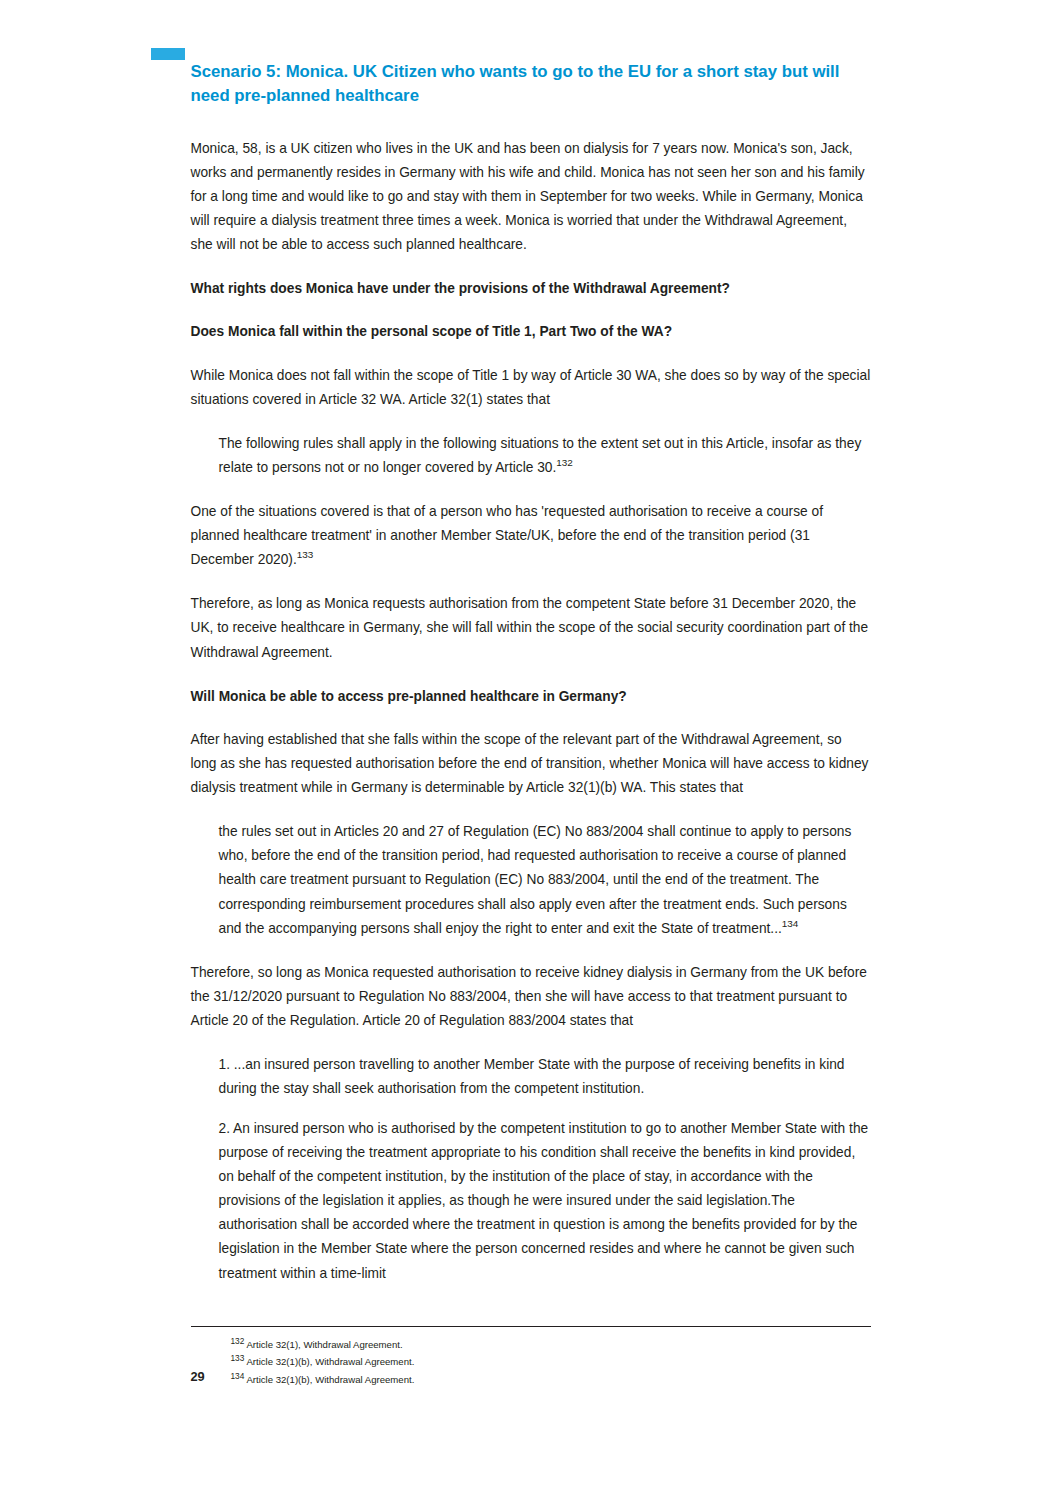Scenario 5: Monica. UK Citizen who wants to go to the EU for a short stay but will need pre-planned healthcare
Monica, 58, is a UK citizen who lives in the UK and has been on dialysis for 7 years now. Monica's son, Jack, works and permanently resides in Germany with his wife and child. Monica has not seen her son and his family for a long time and would like to go and stay with them in September for two weeks. While in Germany, Monica will require a dialysis treatment three times a week. Monica is worried that under the Withdrawal Agreement, she will not be able to access such planned healthcare.
What rights does Monica have under the provisions of the Withdrawal Agreement?
Does Monica fall within the personal scope of Title 1, Part Two of the WA?
While Monica does not fall within the scope of Title 1 by way of Article 30 WA, she does so by way of the special situations covered in Article 32 WA. Article 32(1) states that
The following rules shall apply in the following situations to the extent set out in this Article, insofar as they relate to persons not or no longer covered by Article 30.132
One of the situations covered is that of a person who has 'requested authorisation to receive a course of planned healthcare treatment' in another Member State/UK, before the end of the transition period (31 December 2020).133
Therefore, as long as Monica requests authorisation from the competent State before 31 December 2020, the UK, to receive healthcare in Germany, she will fall within the scope of the social security coordination part of the Withdrawal Agreement.
Will Monica be able to access pre-planned healthcare in Germany?
After having established that she falls within the scope of the relevant part of the Withdrawal Agreement, so long as she has requested authorisation before the end of transition, whether Monica will have access to kidney dialysis treatment while in Germany is determinable by Article 32(1)(b) WA. This states that
the rules set out in Articles 20 and 27 of Regulation (EC) No 883/2004 shall continue to apply to persons who, before the end of the transition period, had requested authorisation to receive a course of planned health care treatment pursuant to Regulation (EC) No 883/2004, until the end of the treatment. The corresponding reimbursement procedures shall also apply even after the treatment ends. Such persons and the accompanying persons shall enjoy the right to enter and exit the State of treatment...134
Therefore, so long as Monica requested authorisation to receive kidney dialysis in Germany from the UK before the 31/12/2020 pursuant to Regulation No 883/2004, then she will have access to that treatment pursuant to Article 20 of the Regulation. Article 20 of Regulation 883/2004 states that
1. ...an insured person travelling to another Member State with the purpose of receiving benefits in kind during the stay shall seek authorisation from the competent institution.
2. An insured person who is authorised by the competent institution to go to another Member State with the purpose of receiving the treatment appropriate to his condition shall receive the benefits in kind provided, on behalf of the competent institution, by the institution of the place of stay, in accordance with the provisions of the legislation it applies, as though he were insured under the said legislation.The authorisation shall be accorded where the treatment in question is among the benefits provided for by the legislation in the Member State where the person concerned resides and where he cannot be given such treatment within a time-limit
132 Article 32(1), Withdrawal Agreement.
133 Article 32(1)(b), Withdrawal Agreement.
134 Article 32(1)(b), Withdrawal Agreement.
29